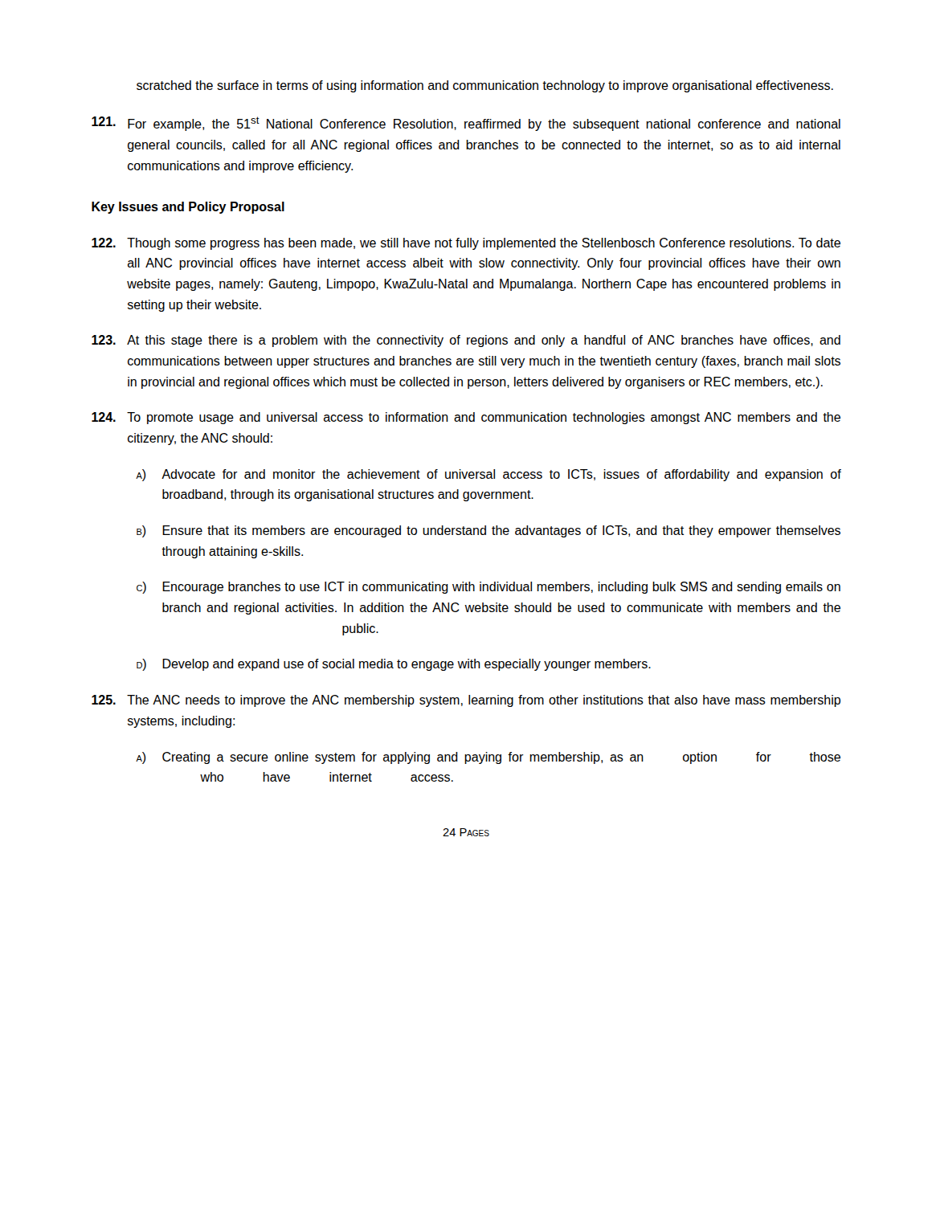scratched the surface in terms of using information and communication technology to improve organisational effectiveness.
121.
For example, the 51st National Conference Resolution, reaffirmed by the subsequent national conference and national general councils, called for all ANC regional offices and branches to be connected to the internet, so as to aid internal communications and improve efficiency.
Key Issues and Policy Proposal
122.
Though some progress has been made, we still have not fully implemented the Stellenbosch Conference resolutions. To date all ANC provincial offices have internet access albeit with slow connectivity. Only four provincial offices have their own website pages, namely: Gauteng, Limpopo, KwaZulu-Natal and Mpumalanga. Northern Cape has encountered problems in setting up their website.
123.
At this stage there is a problem with the connectivity of regions and only a handful of ANC branches have offices, and communications between upper structures and branches are still very much in the twentieth century (faxes, branch mail slots in provincial and regional offices which must be collected in person, letters delivered by organisers or REC members, etc.).
124.
To promote usage and universal access to information and communication technologies amongst ANC members and the citizenry, the ANC should:
a)
Advocate for and monitor the achievement of universal access to ICTs, issues of affordability and expansion of broadband, through its organisational structures and government.
b)
Ensure that its members are encouraged to understand the advantages of ICTs, and that they empower themselves through attaining e-skills.
c)
Encourage branches to use ICT in communicating with individual members, including bulk SMS and sending emails on branch and regional activities. In addition the ANC website should be used to communicate with members and the public.
d)
Develop and expand use of social media to engage with especially younger members.
125.
The ANC needs to improve the ANC membership system, learning from other institutions that also have mass membership systems, including:
a)
Creating a secure online system for applying and paying for membership, as an option for those who have internet access.
24 Pages